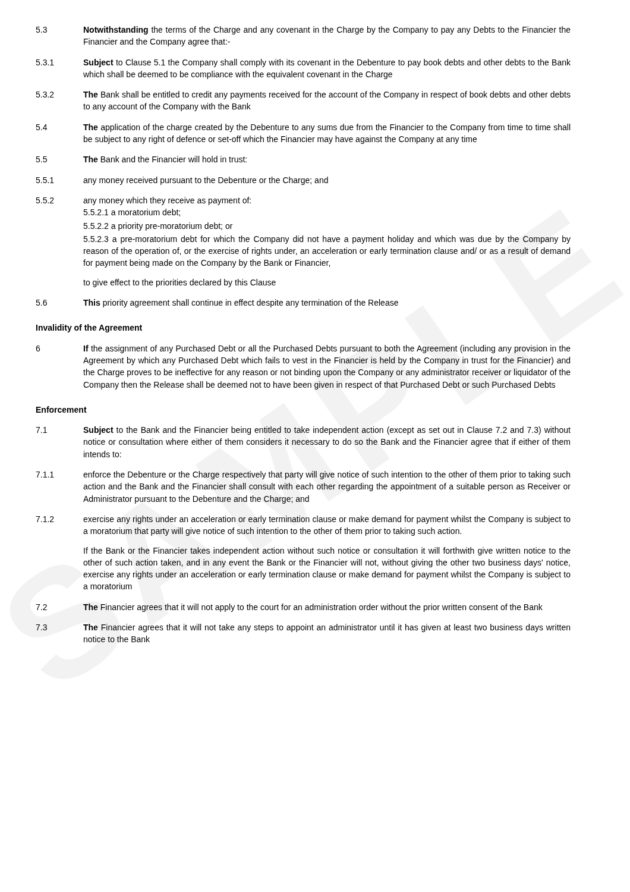SAMPLE
5.3
Notwithstanding the terms of the Charge and any covenant in the Charge by the Company to pay any Debts to the Financier the Financier and the Company agree that:-
5.3.1
Subject to Clause 5.1 the Company shall comply with its covenant in the Debenture to pay book debts and other debts to the Bank which shall be deemed to be compliance with the equivalent covenant in the Charge
5.3.2
The Bank shall be entitled to credit any payments received for the account of the Company in respect of book debts and other debts to any account of the Company with the Bank
5.4
The application of the charge created by the Debenture to any sums due from the Financier to the Company from time to time shall be subject to any right of defence or set-off which the Financier may have against the Company at any time
5.5
The Bank and the Financier will hold in trust:
5.5.1
any money received pursuant to the Debenture or the Charge; and
5.5.2
any money which they receive as payment of:
5.5.2.1 a moratorium debt;
5.5.2.2 a priority pre-moratorium debt; or
5.5.2.3 a pre-moratorium debt for which the Company did not have a payment holiday and which was due by the Company by reason of the operation of, or the exercise of rights under, an acceleration or early termination clause and/ or as a result of demand for payment being made on the Company by the Bank or Financier,
to give effect to the priorities declared by this Clause
5.6
This priority agreement shall continue in effect despite any termination of the Release
Invalidity of the Agreement
6
If the assignment of any Purchased Debt or all the Purchased Debts pursuant to both the Agreement (including any provision in the Agreement by which any Purchased Debt which fails to vest in the Financier is held by the Company in trust for the Financier) and the Charge proves to be ineffective for any reason or not binding upon the Company or any administrator receiver or liquidator of the Company then the Release shall be deemed not to have been given in respect of that Purchased Debt or such Purchased Debts
Enforcement
7.1
Subject to the Bank and the Financier being entitled to take independent action (except as set out in Clause 7.2 and 7.3) without notice or consultation where either of them considers it necessary to do so the Bank and the Financier agree that if either of them intends to:
7.1.1
enforce the Debenture or the Charge respectively that party will give notice of such intention to the other of them prior to taking such action and the Bank and the Financier shall consult with each other regarding the appointment of a suitable person as Receiver or Administrator pursuant to the Debenture and the Charge; and
7.1.2
exercise any rights under an acceleration or early termination clause or make demand for payment whilst the Company is subject to a moratorium that party will give notice of such intention to the other of them prior to taking such action.
If the Bank or the Financier takes independent action without such notice or consultation it will forthwith give written notice to the other of such action taken, and in any event the Bank or the Financier will not, without giving the other two business days' notice, exercise any rights under an acceleration or early termination clause or make demand for payment whilst the Company is subject to a moratorium
7.2
The Financier agrees that it will not apply to the court for an administration order without the prior written consent of the Bank
7.3
The Financier agrees that it will not take any steps to appoint an administrator until it has given at least two business days written notice to the Bank